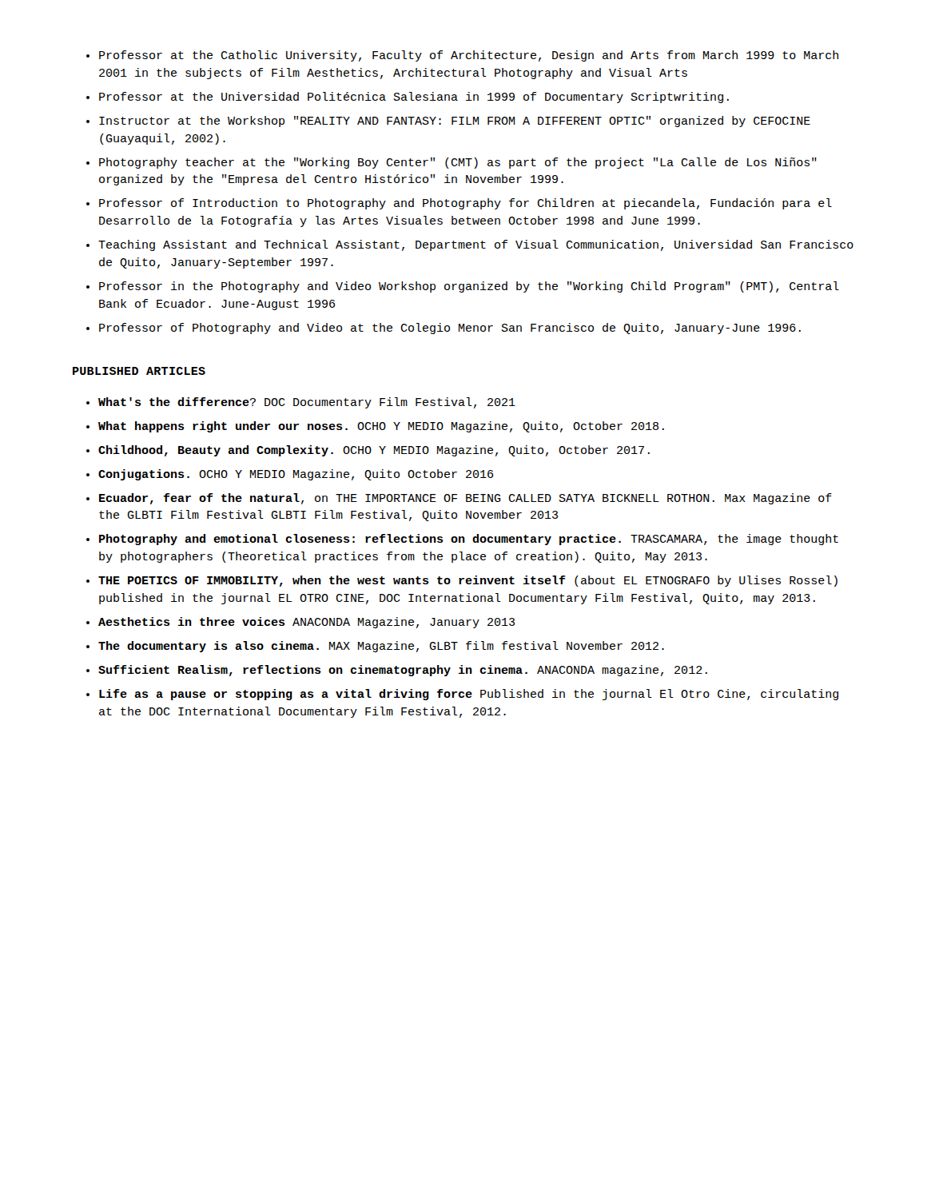Professor at the Catholic University, Faculty of Architecture, Design and Arts from March 1999 to March 2001 in the subjects of Film Aesthetics, Architectural Photography and Visual Arts
Professor at the Universidad Politécnica Salesiana in 1999 of Documentary Scriptwriting.
Instructor at the Workshop "REALITY AND FANTASY: FILM FROM A DIFFERENT OPTIC" organized by CEFOCINE (Guayaquil, 2002).
Photography teacher at the "Working Boy Center" (CMT) as part of the project "La Calle de Los Niños" organized by the "Empresa del Centro Histórico" in November 1999.
Professor of Introduction to Photography and Photography for Children at piecandela, Fundación para el Desarrollo de la Fotografía y las Artes Visuales between October 1998 and June 1999.
Teaching Assistant and Technical Assistant, Department of Visual Communication, Universidad San Francisco de Quito, January-September 1997.
Professor in the Photography and Video Workshop organized by the "Working Child Program" (PMT), Central Bank of Ecuador. June-August 1996
Professor of Photography and Video at the Colegio Menor San Francisco de Quito, January-June 1996.
PUBLISHED ARTICLES
What's the difference? DOC Documentary Film Festival, 2021
What happens right under our noses. OCHO Y MEDIO Magazine, Quito, October 2018.
Childhood, Beauty and Complexity. OCHO Y MEDIO Magazine, Quito, October 2017.
Conjugations. OCHO Y MEDIO Magazine, Quito October 2016
Ecuador, fear of the natural, on THE IMPORTANCE OF BEING CALLED SATYA BICKNELL ROTHON. Max Magazine of the GLBTI Film Festival GLBTI Film Festival, Quito November 2013
Photography and emotional closeness: reflections on documentary practice. TRASCAMARA, the image thought by photographers (Theoretical practices from the place of creation). Quito, May 2013.
THE POETICS OF IMMOBILITY, when the west wants to reinvent itself (about EL ETNOGRAFO by Ulises Rossel) published in the journal EL OTRO CINE, DOC International Documentary Film Festival, Quito, may 2013.
Aesthetics in three voices ANACONDA Magazine, January 2013
The documentary is also cinema. MAX Magazine, GLBT film festival November 2012.
Sufficient Realism, reflections on cinematography in cinema. ANACONDA magazine, 2012.
Life as a pause or stopping as a vital driving force Published in the journal El Otro Cine, circulating at the DOC International Documentary Film Festival, 2012.